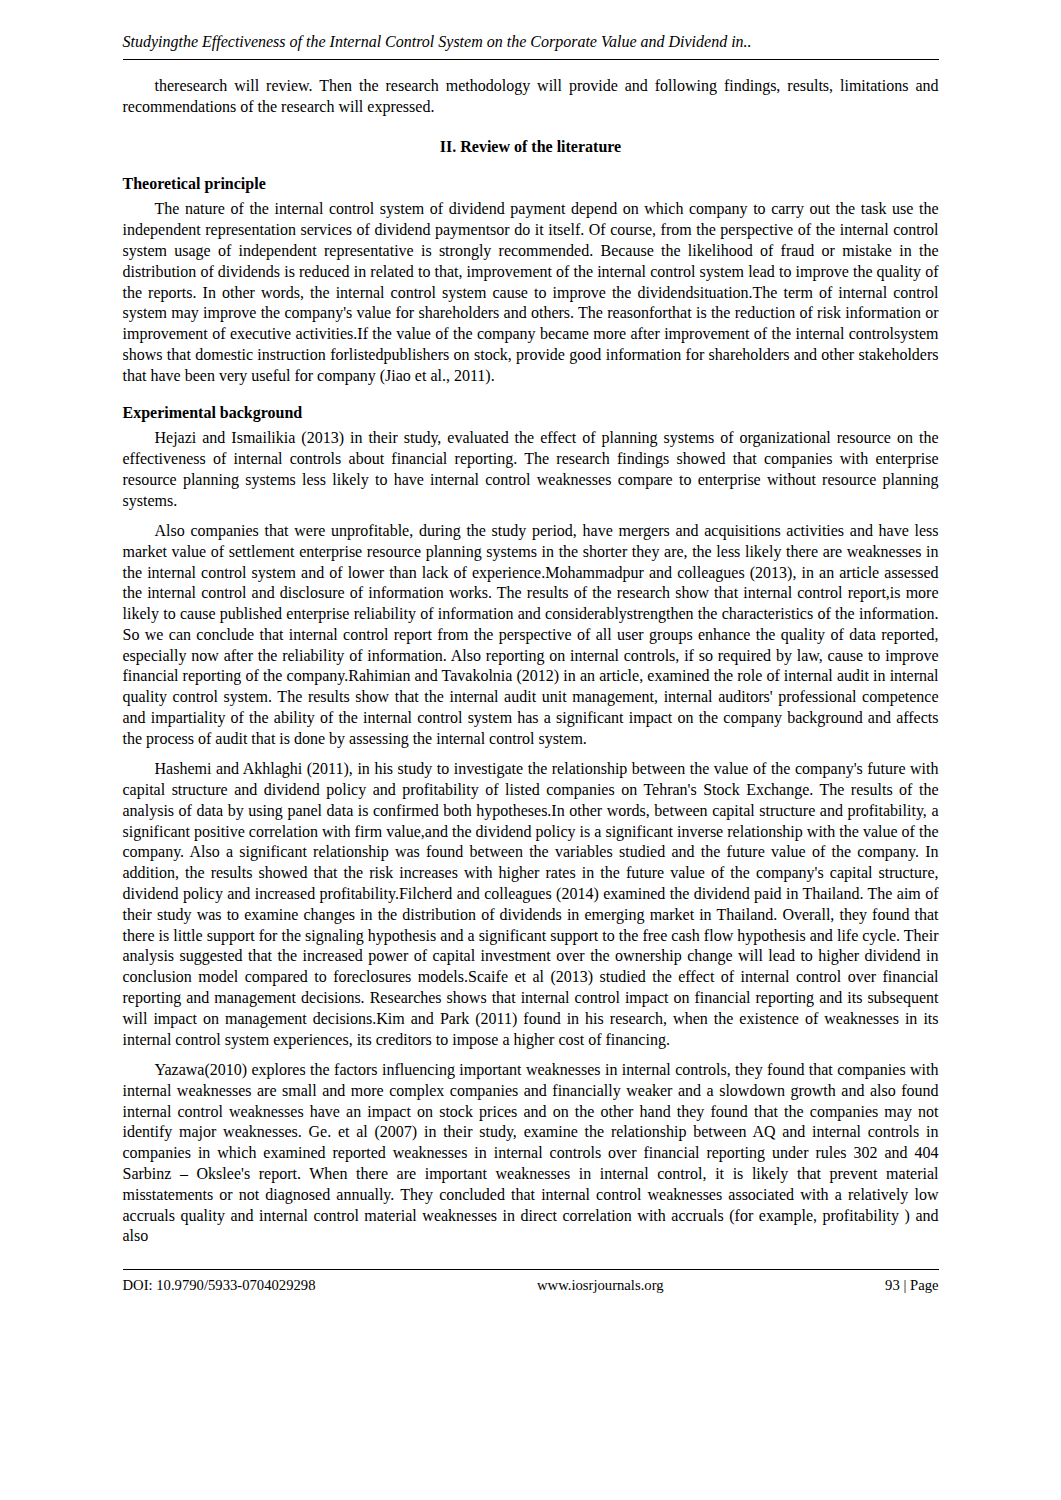Studyingthe Effectiveness of the Internal Control System on the Corporate Value and Dividend in..
theresearch will review. Then the research methodology will provide and following findings, results, limitations and recommendations of the research will expressed.
II. Review of the literature
Theoretical principle
The nature of the internal control system of dividend payment depend on which company to carry out the task use the independent representation services of dividend paymentsor do it itself. Of course, from the perspective of the internal control system usage of independent representative is strongly recommended. Because the likelihood of fraud or mistake in the distribution of dividends is reduced in related to that, improvement of the internal control system lead to improve the quality of the reports. In other words, the internal control system cause to improve the dividendsituation.The term of internal control system may improve the company's value for shareholders and others. The reasonforthat is the reduction of risk information or improvement of executive activities.If the value of the company became more after improvement of the internal controlsystem shows that domestic instruction forlistedpublishers on stock, provide good information for shareholders and other stakeholders that have been very useful for company (Jiao et al., 2011).
Experimental background
Hejazi and Ismailikia (2013) in their study, evaluated the effect of planning systems of organizational resource on the effectiveness of internal controls about financial reporting. The research findings showed that companies with enterprise resource planning systems less likely to have internal control weaknesses compare to enterprise without resource planning systems.
Also companies that were unprofitable, during the study period, have mergers and acquisitions activities and have less market value of settlement enterprise resource planning systems in the shorter they are, the less likely there are weaknesses in the internal control system and of lower than lack of experience.Mohammadpur and colleagues (2013), in an article assessed the internal control and disclosure of information works. The results of the research show that internal control report,is more likely to cause published enterprise reliability of information and considerablystrengthen the characteristics of the information. So we can conclude that internal control report from the perspective of all user groups enhance the quality of data reported, especially now after the reliability of information. Also reporting on internal controls, if so required by law, cause to improve financial reporting of the company.Rahimian and Tavakolnia (2012) in an article, examined the role of internal audit in internal quality control system. The results show that the internal audit unit management, internal auditors' professional competence and impartiality of the ability of the internal control system has a significant impact on the company background and affects the process of audit that is done by assessing the internal control system.
Hashemi and Akhlaghi (2011), in his study to investigate the relationship between the value of the company's future with capital structure and dividend policy and profitability of listed companies on Tehran's Stock Exchange. The results of the analysis of data by using panel data is confirmed both hypotheses.In other words, between capital structure and profitability, a significant positive correlation with firm value,and the dividend policy is a significant inverse relationship with the value of the company. Also a significant relationship was found between the variables studied and the future value of the company. In addition, the results showed that the risk increases with higher rates in the future value of the company's capital structure, dividend policy and increased profitability.Filcherd and colleagues (2014) examined the dividend paid in Thailand. The aim of their study was to examine changes in the distribution of dividends in emerging market in Thailand. Overall, they found that there is little support for the signaling hypothesis and a significant support to the free cash flow hypothesis and life cycle. Their analysis suggested that the increased power of capital investment over the ownership change will lead to higher dividend in conclusion model compared to foreclosures models.Scaife et al (2013) studied the effect of internal control over financial reporting and management decisions. Researches shows that internal control impact on financial reporting and its subsequent will impact on management decisions.Kim and Park (2011) found in his research, when the existence of weaknesses in its internal control system experiences, its creditors to impose a higher cost of financing.
Yazawa(2010) explores the factors influencing important weaknesses in internal controls, they found that companies with internal weaknesses are small and more complex companies and financially weaker and a slowdown growth and also found internal control weaknesses have an impact on stock prices and on the other hand they found that the companies may not identify major weaknesses. Ge. et al (2007) in their study, examine the relationship between AQ and internal controls in companies in which examined reported weaknesses in internal controls over financial reporting under rules 302 and 404 Sarbinz – Okslee's report. When there are important weaknesses in internal control, it is likely that prevent material misstatements or not diagnosed annually. They concluded that internal control weaknesses associated with a relatively low accruals quality and internal control material weaknesses in direct correlation with accruals (for example, profitability ) and also
DOI: 10.9790/5933-0704029298 www.iosrjournals.org 93 | Page